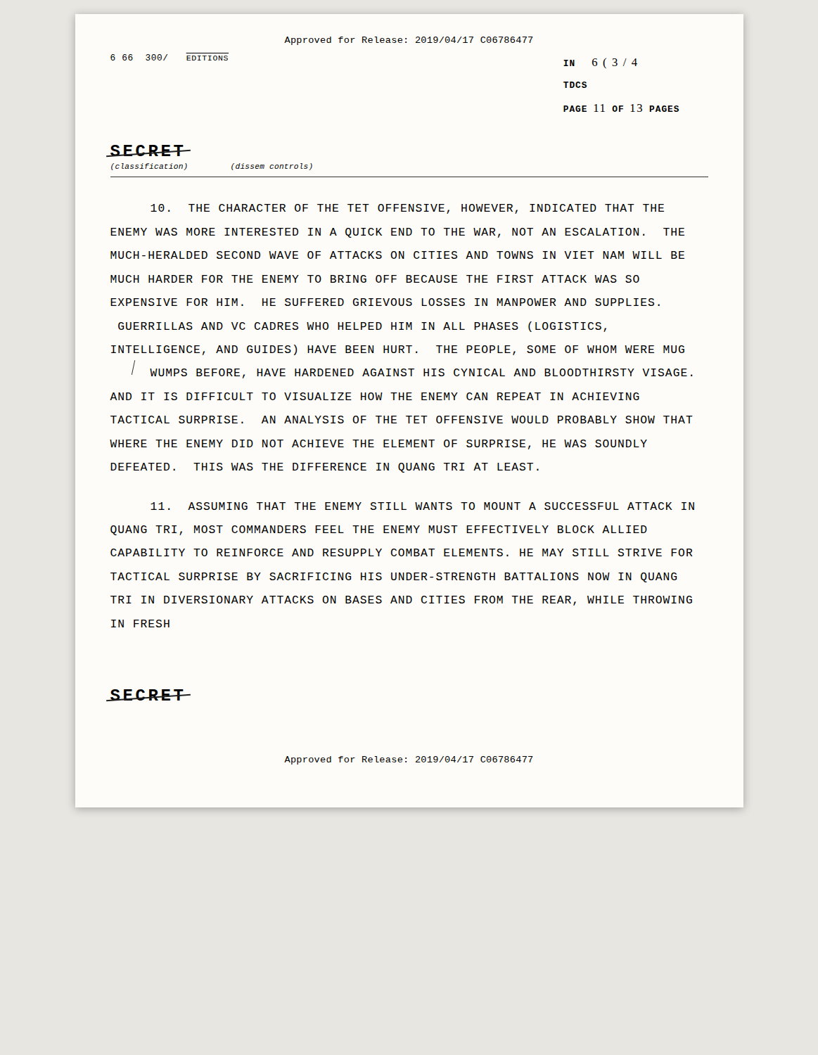Approved for Release: 2019/04/17 C06786477
6 66 300/ EDITIONS
IN 6 ( 3 / 4
TDCS
PAGE 11 OF 13 PAGES
SECRET
(classification)(dissem controls)
10. THE CHARACTER OF THE TET OFFENSIVE, HOWEVER, INDICATED THAT THE ENEMY WAS MORE INTERESTED IN A QUICK END TO THE WAR, NOT AN ESCALATION. THE MUCH-HERALDED SECOND WAVE OF ATTACKS ON CITIES AND TOWNS IN VIET NAM WILL BE MUCH HARDER FOR THE ENEMY TO BRING OFF BECAUSE THE FIRST ATTACK WAS SO EXPENSIVE FOR HIM. HE SUFFERED GRIEVOUS LOSSES IN MANPOWER AND SUPPLIES. GUERRILLAS AND VC CADRES WHO HELPED HIM IN ALL PHASES (LOGISTICS, INTELLIGENCE, AND GUIDES) HAVE BEEN HURT. THE PEOPLE, SOME OF WHOM WERE MUGWUMPS BEFORE, HAVE HARDENED AGAINST HIS CYNICAL AND BLOODTHIRSTY VISAGE. AND IT IS DIFFICULT TO VISUALIZE HOW THE ENEMY CAN REPEAT IN ACHIEVING TACTICAL SURPRISE. AN ANALYSIS OF THE TET OFFENSIVE WOULD PROBABLY SHOW THAT WHERE THE ENEMY DID NOT ACHIEVE THE ELEMENT OF SURPRISE, HE WAS SOUNDLY DEFEATED. THIS WAS THE DIFFERENCE IN QUANG TRI AT LEAST.
11. ASSUMING THAT THE ENEMY STILL WANTS TO MOUNT A SUCCESSFUL ATTACK IN QUANG TRI, MOST COMMANDERS FEEL THE ENEMY MUST EFFECTIVELY BLOCK ALLIED CAPABILITY TO REINFORCE AND RESUPPLY COMBAT ELEMENTS. HE MAY STILL STRIVE FOR TACTICAL SURPRISE BY SACRIFICING HIS UNDER-STRENGTH BATTALIONS NOW IN QUANG TRI IN DIVERSIONARY ATTACKS ON BASES AND CITIES FROM THE REAR, WHILE THROWING IN FRESH
SECRET
Approved for Release: 2019/04/17 C06786477